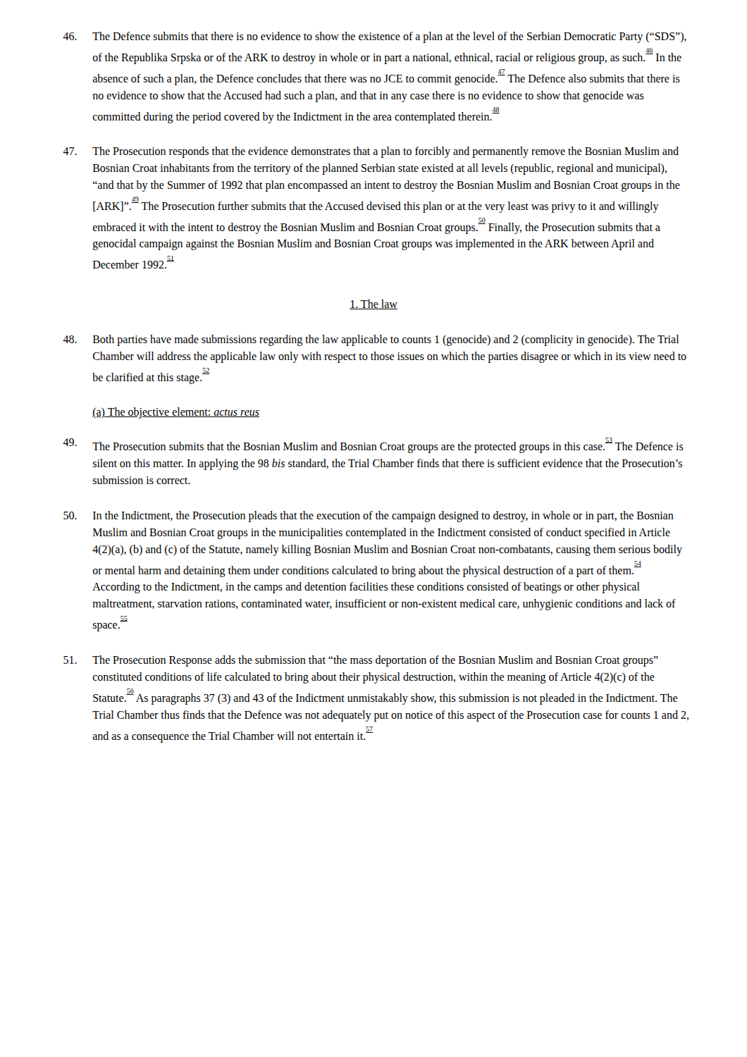The Defence submits that there is no evidence to show the existence of a plan at the level of the Serbian Democratic Party (“SDS”), of the Republika Srpska or of the ARK to destroy in whole or in part a national, ethnical, racial or religious group, as such.46 In the absence of such a plan, the Defence concludes that there was no JCE to commit genocide.47 The Defence also submits that there is no evidence to show that the Accused had such a plan, and that in any case there is no evidence to show that genocide was committed during the period covered by the Indictment in the area contemplated therein.48
The Prosecution responds that the evidence demonstrates that a plan to forcibly and permanently remove the Bosnian Muslim and Bosnian Croat inhabitants from the territory of the planned Serbian state existed at all levels (republic, regional and municipal), “and that by the Summer of 1992 that plan encompassed an intent to destroy the Bosnian Muslim and Bosnian Croat groups in the [ARK]”.49 The Prosecution further submits that the Accused devised this plan or at the very least was privy to it and willingly embraced it with the intent to destroy the Bosnian Muslim and Bosnian Croat groups.50 Finally, the Prosecution submits that a genocidal campaign against the Bosnian Muslim and Bosnian Croat groups was implemented in the ARK between April and December 1992.51
1. The law
Both parties have made submissions regarding the law applicable to counts 1 (genocide) and 2 (complicity in genocide). The Trial Chamber will address the applicable law only with respect to those issues on which the parties disagree or which in its view need to be clarified at this stage.52
(a) The objective element: actus reus
The Prosecution submits that the Bosnian Muslim and Bosnian Croat groups are the protected groups in this case.53 The Defence is silent on this matter. In applying the 98 bis standard, the Trial Chamber finds that there is sufficient evidence that the Prosecution’s submission is correct.
In the Indictment, the Prosecution pleads that the execution of the campaign designed to destroy, in whole or in part, the Bosnian Muslim and Bosnian Croat groups in the municipalities contemplated in the Indictment consisted of conduct specified in Article 4(2)(a), (b) and (c) of the Statute, namely killing Bosnian Muslim and Bosnian Croat non-combatants, causing them serious bodily or mental harm and detaining them under conditions calculated to bring about the physical destruction of a part of them.54 According to the Indictment, in the camps and detention facilities these conditions consisted of beatings or other physical maltreatment, starvation rations, contaminated water, insufficient or non-existent medical care, unhygienic conditions and lack of space.55
The Prosecution Response adds the submission that “the mass deportation of the Bosnian Muslim and Bosnian Croat groups” constituted conditions of life calculated to bring about their physical destruction, within the meaning of Article 4(2)(c) of the Statute.56 As paragraphs 37 (3) and 43 of the Indictment unmistakably show, this submission is not pleaded in the Indictment. The Trial Chamber thus finds that the Defence was not adequately put on notice of this aspect of the Prosecution case for counts 1 and 2, and as a consequence the Trial Chamber will not entertain it.57